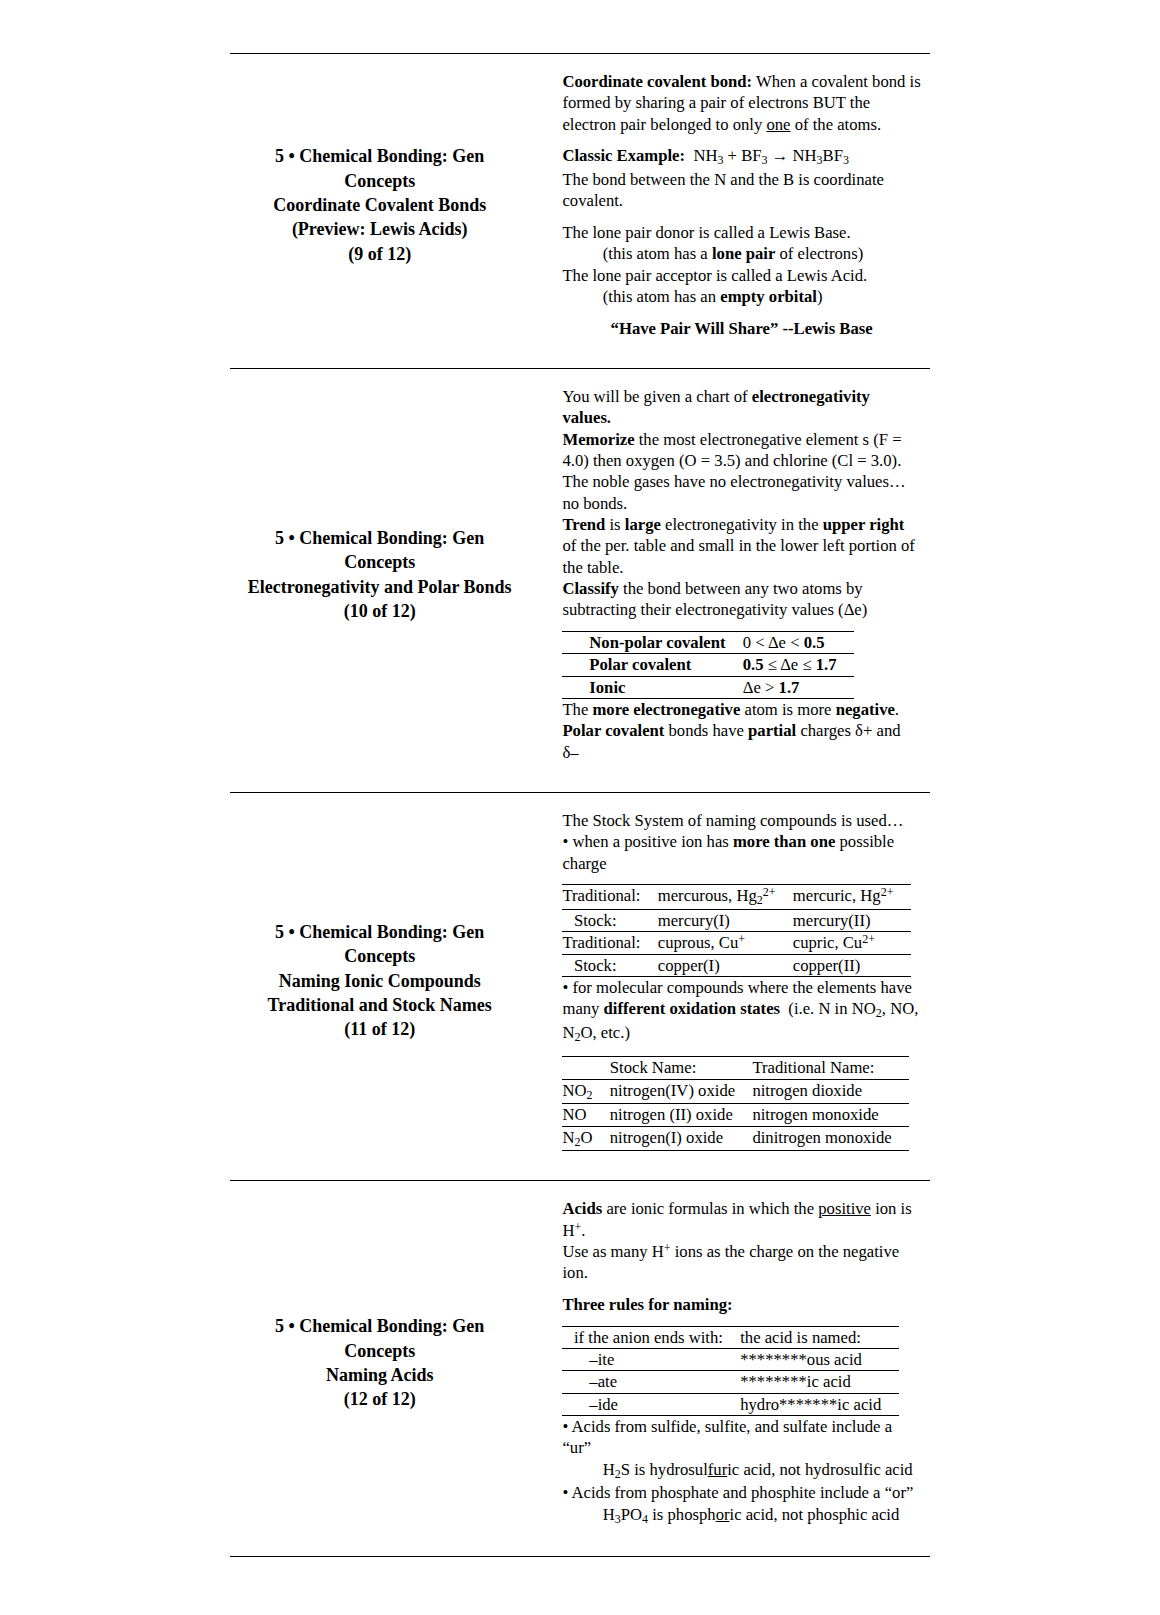| 5 • Chemical Bonding: Gen Concepts Coordinate Covalent Bonds (Preview: Lewis Acids) (9 of 12) | Coordinate covalent bond: When a covalent bond is formed by sharing a pair of electrons BUT the electron pair belonged to only one of the atoms. Classic Example: NH 3 + BF 3 → NH 3 BF 3 The bond between the N and the B is coordinate covalent. The lone pair donor is called a Lewis Base. (this atom has a lone pair of electrons) The lone pair acceptor is called a Lewis Acid. (this atom has an empty orbital ) “Have Pair Will Share” --Lewis Base |
| 5 • Chemical Bonding: Gen Concepts Electronegativity and Polar Bonds (10 of 12) | You will be given a chart of electronegativity values. Memorize the most electronegative element s (F = 4.0) then oxygen (O = 3.5) and chlorine (Cl = 3.0). The noble gases have no electronegativity values… no bonds. Trend is large electronegativity in the upper right of the per. table and small in the lower left portion of the table. Classify the bond between any two atoms by subtracting their electronegativity values (Δe) / Non-polar covalent / 0 < Δe < 0.5 / / Polar covalent / 0.5 ≤ Δe ≤ 1.7 / / Ionic / Δe > 1.7 / The more electronegative atom is more negative . Polar covalent bonds have partial charges δ+ and δ– |
| 5 • Chemical Bonding: Gen Concepts Naming Ionic Compounds Traditional and Stock Names (11 of 12) | The Stock System of naming compounds is used… • when a positive ion has more than one possible charge / Traditional: / mercurous, Hg 2 2+ / mercuric, Hg 2+ / / Stock: / mercury(I) / mercury(II) / / Traditional: / cuprous, Cu + / cupric, Cu 2+ / / Stock: / copper(I) / copper(II) / • for molecular compounds where the elements have many different oxidation states (i.e. N in NO 2 , NO, N 2 O, etc.) / / Stock Name: / Traditional Name: / / NO 2 / nitrogen(IV) oxide / nitrogen dioxide / / NO / nitrogen (II) oxide / nitrogen monoxide / / N 2 O / nitrogen(I) oxide / dinitrogen monoxide / |
| 5 • Chemical Bonding: Gen Concepts Naming Acids (12 of 12) | Acids are ionic formulas in which the positive ion is H + . Use as many H + ions as the charge on the negative ion. Three rules for naming: / if the anion ends with: / the acid is named: / / –ite / ********ous acid / / –ate / ********ic acid / / –ide / hydro*******ic acid / • Acids from sulfide, sulfite, and sulfate include a “ur” H 2 S is hydrosul fur ic acid, not hydrosulfic acid • Acids from phosphate and phosphite include a “or” H 3 PO 4 is phosph or ic acid, not phosphic acid |